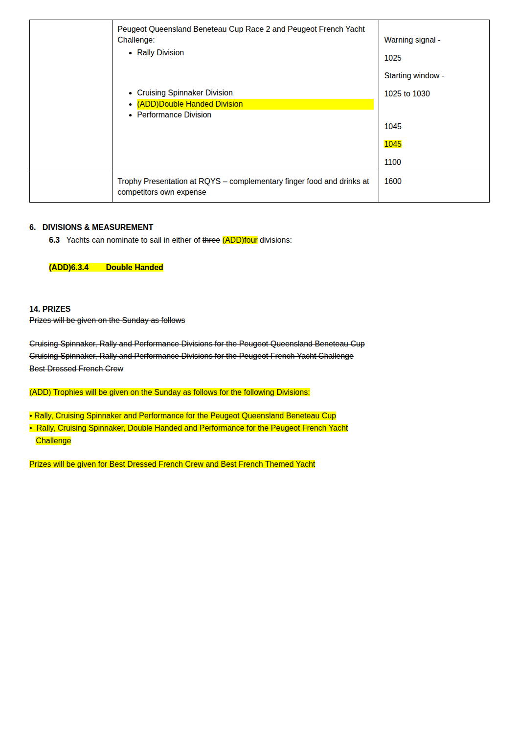| | Peugeot Queensland Beneteau Cup Race 2 and Peugeot French Yacht Challenge: Rally Division Cruising Spinnaker Division (ADD)Double Handed Division Performance Division | Warning signal - 1025 Starting window - 1025 to 1030 1045 1045 1100 |
| | Trophy Presentation at RQYS – complementary finger food and drinks at competitors own expense | 1600 |
6. DIVISIONS & MEASUREMENT
6.3 Yachts can nominate to sail in either of three (ADD)four divisions:
(ADD)6.3.4 Double Handed
14. PRIZES
Prizes will be given on the Sunday as follows
Cruising Spinnaker, Rally and Performance Divisions for the Peugeot Queensland Beneteau Cup
Cruising Spinnaker, Rally and Performance Divisions for the Peugeot French Yacht Challenge
Best Dressed French Crew
(ADD) Trophies will be given on the Sunday as follows for the following Divisions:
• Rally, Cruising Spinnaker and Performance for the Peugeot Queensland Beneteau Cup
• Rally, Cruising Spinnaker, Double Handed and Performance for the Peugeot French Yacht
Challenge
Prizes will be given for Best Dressed French Crew and Best French Themed Yacht